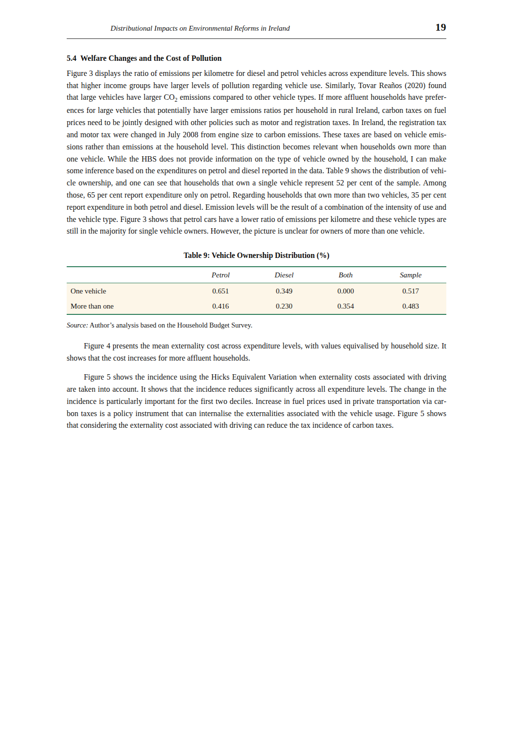Distributional Impacts on Environmental Reforms in Ireland
19
5.4 Welfare Changes and the Cost of Pollution
Figure 3 displays the ratio of emissions per kilometre for diesel and petrol vehicles across expenditure levels. This shows that higher income groups have larger levels of pollution regarding vehicle use. Similarly, Tovar Reaños (2020) found that large vehicles have larger CO2 emissions compared to other vehicle types. If more affluent households have preferences for large vehicles that potentially have larger emissions ratios per household in rural Ireland, carbon taxes on fuel prices need to be jointly designed with other policies such as motor and registration taxes. In Ireland, the registration tax and motor tax were changed in July 2008 from engine size to carbon emissions. These taxes are based on vehicle emissions rather than emissions at the household level. This distinction becomes relevant when households own more than one vehicle. While the HBS does not provide information on the type of vehicle owned by the household, I can make some inference based on the expenditures on petrol and diesel reported in the data. Table 9 shows the distribution of vehicle ownership, and one can see that households that own a single vehicle represent 52 per cent of the sample. Among those, 65 per cent report expenditure only on petrol. Regarding households that own more than two vehicles, 35 per cent report expenditure in both petrol and diesel. Emission levels will be the result of a combination of the intensity of use and the vehicle type. Figure 3 shows that petrol cars have a lower ratio of emissions per kilometre and these vehicle types are still in the majority for single vehicle owners. However, the picture is unclear for owners of more than one vehicle.
Table 9: Vehicle Ownership Distribution (%)
| | Petrol | Diesel | Both | Sample |
| --- | --- | --- | --- | --- |
| One vehicle | 0.651 | 0.349 | 0.000 | 0.517 |
| More than one | 0.416 | 0.230 | 0.354 | 0.483 |
Source: Author’s analysis based on the Household Budget Survey.
Figure 4 presents the mean externality cost across expenditure levels, with values equivalised by household size. It shows that the cost increases for more affluent households.
Figure 5 shows the incidence using the Hicks Equivalent Variation when externality costs associated with driving are taken into account. It shows that the incidence reduces significantly across all expenditure levels. The change in the incidence is particularly important for the first two deciles. Increase in fuel prices used in private transportation via carbon taxes is a policy instrument that can internalise the externalities associated with the vehicle usage. Figure 5 shows that considering the externality cost associated with driving can reduce the tax incidence of carbon taxes.